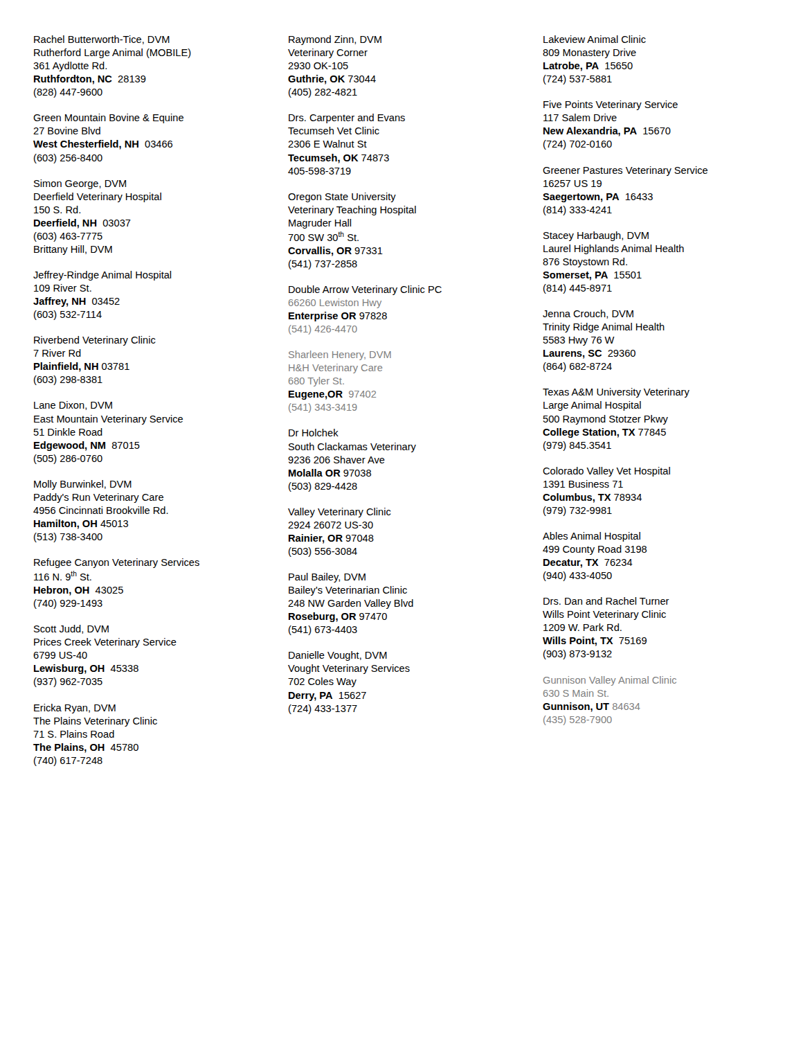Rachel Butterworth-Tice, DVM
Rutherford Large Animal (MOBILE)
361 Aydlotte Rd.
Ruthfordton, NC 28139
(828) 447-9600
Green Mountain Bovine & Equine
27 Bovine Blvd
West Chesterfield, NH 03466
(603) 256-8400
Simon George, DVM
Deerfield Veterinary Hospital
150 S. Rd.
Deerfield, NH 03037
(603) 463-7775
Brittany Hill, DVM
Jeffrey-Rindge Animal Hospital
109 River St.
Jaffrey, NH 03452
(603) 532-7114
Riverbend Veterinary Clinic
7 River Rd
Plainfield, NH 03781
(603) 298-8381
Lane Dixon, DVM
East Mountain Veterinary Service
51 Dinkle Road
Edgewood, NM 87015
(505) 286-0760
Molly Burwinkel, DVM
Paddy's Run Veterinary Care
4956 Cincinnati Brookville Rd.
Hamilton, OH 45013
(513) 738-3400
Refugee Canyon Veterinary Services
116 N. 9th St.
Hebron, OH 43025
(740) 929-1493
Scott Judd, DVM
Prices Creek Veterinary Service
6799 US-40
Lewisburg, OH 45338
(937) 962-7035
Ericka Ryan, DVM
The Plains Veterinary Clinic
71 S. Plains Road
The Plains, OH 45780
(740) 617-7248
Raymond Zinn, DVM
Veterinary Corner
2930 OK-105
Guthrie, OK 73044
(405) 282-4821
Drs. Carpenter and Evans
Tecumseh Vet Clinic
2306 E Walnut St
Tecumseh, OK 74873
405-598-3719
Oregon State University
Veterinary Teaching Hospital
Magruder Hall
700 SW 30th St.
Corvallis, OR 97331
(541) 737-2858
Double Arrow Veterinary Clinic PC
66260 Lewiston Hwy
Enterprise OR 97828
(541) 426-4470
Sharleen Henery, DVM
H&H Veterinary Care
680 Tyler St.
Eugene,OR 97402
(541) 343-3419
Dr Holchek
South Clackamas Veterinary
9236 206 Shaver Ave
Molalla OR 97038
(503) 829-4428
Valley Veterinary Clinic
2924 26072 US-30
Rainier, OR 97048
(503) 556-3084
Paul Bailey, DVM
Bailey's Veterinarian Clinic
248 NW Garden Valley Blvd
Roseburg, OR 97470
(541) 673-4403
Danielle Vought, DVM
Vought Veterinary Services
702 Coles Way
Derry, PA 15627
(724) 433-1377
Lakeview Animal Clinic
809 Monastery Drive
Latrobe, PA 15650
(724) 537-5881
Five Points Veterinary Service
117 Salem Drive
New Alexandria, PA 15670
(724) 702-0160
Greener Pastures Veterinary Service
16257 US 19
Saegertown, PA 16433
(814) 333-4241
Stacey Harbaugh, DVM
Laurel Highlands Animal Health
876 Stoystown Rd.
Somerset, PA 15501
(814) 445-8971
Jenna Crouch, DVM
Trinity Ridge Animal Health
5583 Hwy 76 W
Laurens, SC 29360
(864) 682-8724
Texas A&M University Veterinary
Large Animal Hospital
500 Raymond Stotzer Pkwy
College Station, TX 77845
(979) 845.3541
Colorado Valley Vet Hospital
1391 Business 71
Columbus, TX 78934
(979) 732-9981
Ables Animal Hospital
499 County Road 3198
Decatur, TX 76234
(940) 433-4050
Drs. Dan and Rachel Turner
Wills Point Veterinary Clinic
1209 W. Park Rd.
Wills Point, TX 75169
(903) 873-9132
Gunnison Valley Animal Clinic
630 S Main St.
Gunnison, UT 84634
(435) 528-7900